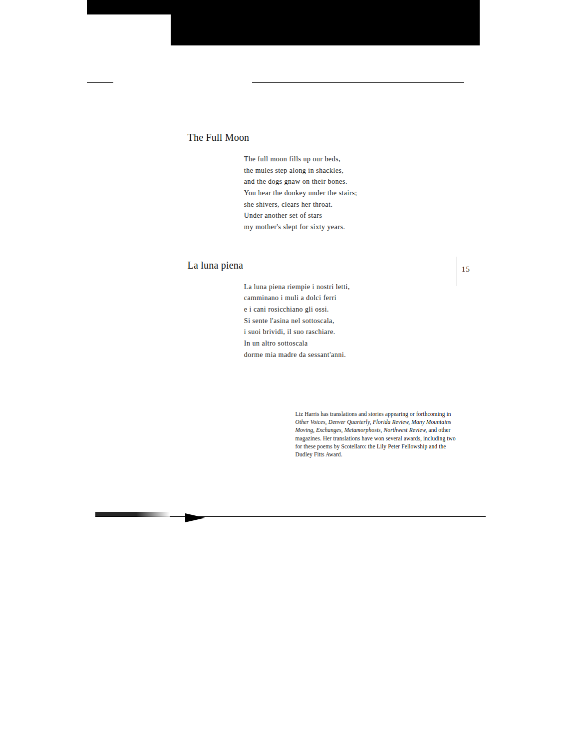15
The Full Moon
The full moon fills up our beds,
the mules step along in shackles,
and the dogs gnaw on their bones.
You hear the donkey under the stairs;
she shivers, clears her throat.
Under another set of stars
my mother's slept for sixty years.
La luna piena
La luna piena riempie i nostri letti,
camminano i muli a dolci ferri
e i cani rosicchiano gli ossi.
Si sente l'asina nel sottoscala,
i suoi brividi, il suo raschiare.
In un altro sottoscala
dorme mia madre da sessant'anni.
Liz Harris has translations and stories appearing or forthcoming in Other Voices, Denver Quarterly, Florida Review, Many Mountains Moving, Exchanges, Metamorphosis, Northwest Review, and other magazines. Her translations have won several awards, including two for these poems by Scotellaro: the Lily Peter Fellowship and the Dudley Fitts Award.